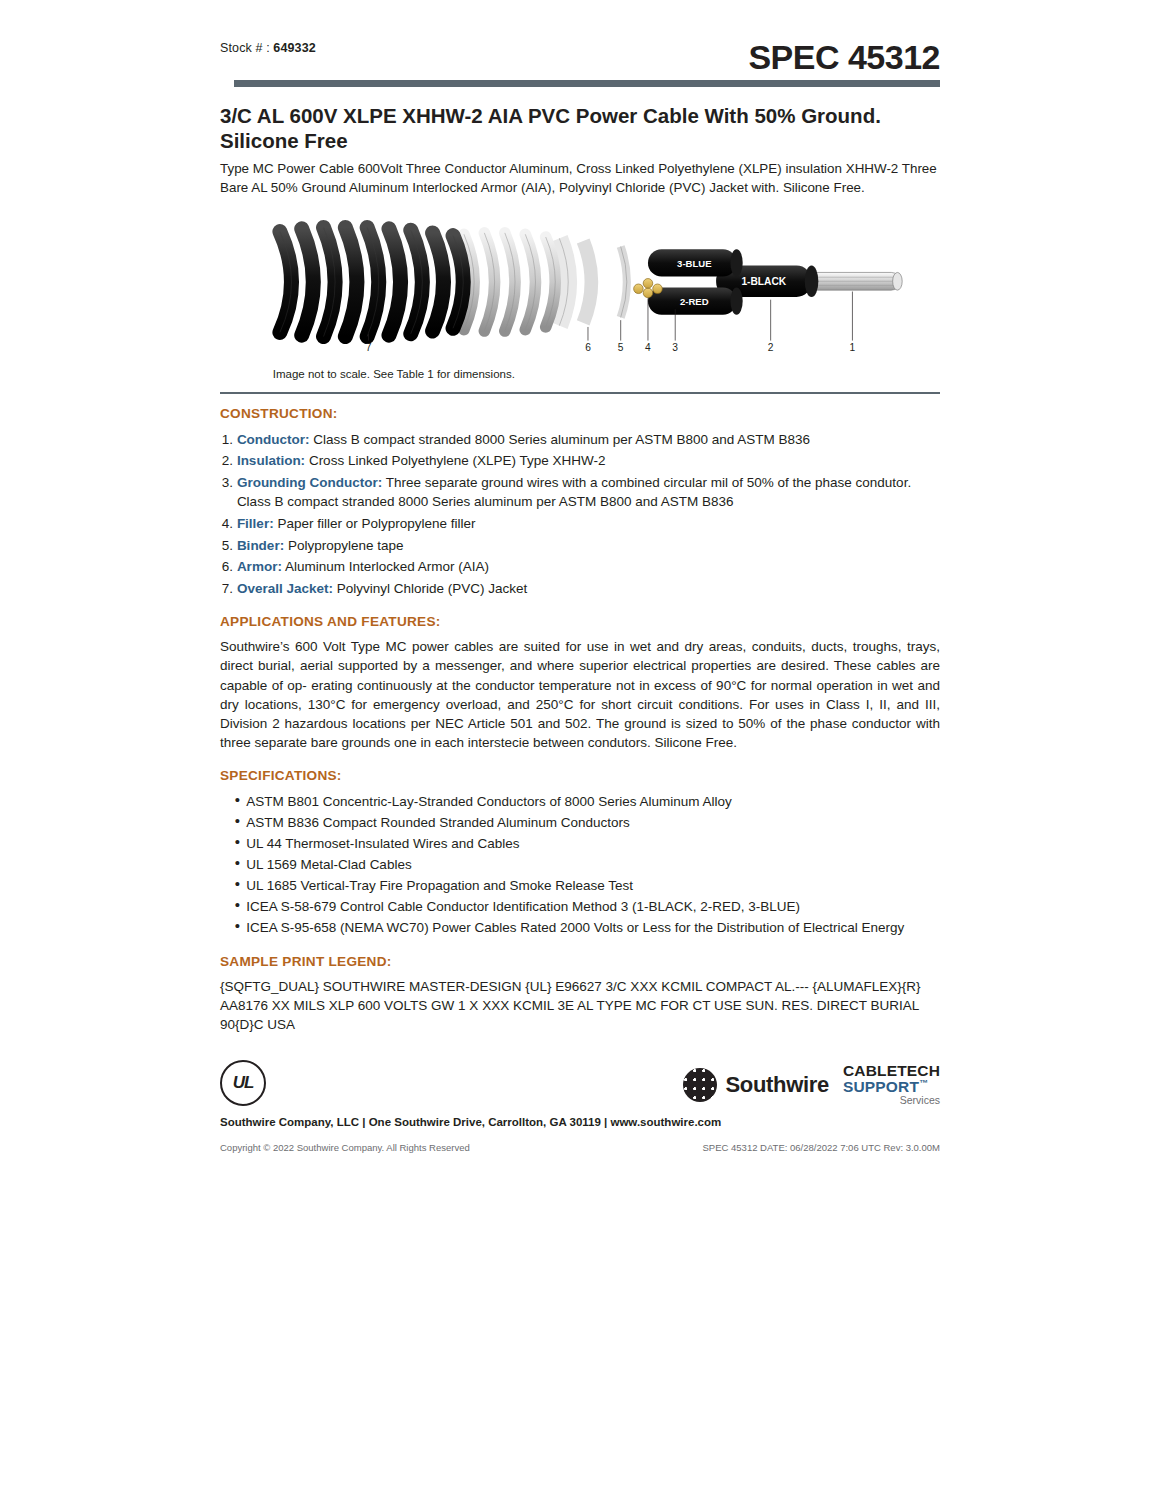Stock # : 649332
SPEC 45312
3/C AL 600V XLPE XHHW-2 AIA PVC Power Cable With 50% Ground. Silicone Free
Type MC Power Cable 600Volt Three Conductor Aluminum, Cross Linked Polyethylene (XLPE) insulation XHHW-2 Three Bare AL 50% Ground Aluminum Interlocked Armor (AIA), Polyvinyl Chloride (PVC) Jacket with. Silicone Free.
1-BLACK 2-RED 3-BLUE 7 6 5 4 3 2 1
Image not to scale. See Table 1 for dimensions.
Construction:
Conductor: Class B compact stranded 8000 Series aluminum per ASTM B800 and ASTM B836
Insulation: Cross Linked Polyethylene (XLPE) Type XHHW-2
Grounding Conductor: Three separate ground wires with a combined circular mil of 50% of the phase condutor. Class B compact stranded 8000 Series aluminum per ASTM B800 and ASTM B836
Filler: Paper filler or Polypropylene filler
Binder: Polypropylene tape
Armor: Aluminum Interlocked Armor (AIA)
Overall Jacket: Polyvinyl Chloride (PVC) Jacket
Applications and Features:
Southwire’s 600 Volt Type MC power cables are suited for use in wet and dry areas, conduits, ducts, troughs, trays, direct burial, aerial supported by a messenger, and where superior electrical properties are desired. These cables are capable of op- erating continuously at the conductor temperature not in excess of 90°C for normal operation in wet and dry locations, 130°C for emergency overload, and 250°C for short circuit conditions. For uses in Class I, II, and III, Division 2 hazardous locations per NEC Article 501 and 502. The ground is sized to 50% of the phase conductor with three separate bare grounds one in each interstecie between condutors. Silicone Free.
Specifications:
ASTM B801 Concentric-Lay-Stranded Conductors of 8000 Series Aluminum Alloy
ASTM B836 Compact Rounded Stranded Aluminum Conductors
UL 44 Thermoset-Insulated Wires and Cables
UL 1569 Metal-Clad Cables
UL 1685 Vertical-Tray Fire Propagation and Smoke Release Test
ICEA S-58-679 Control Cable Conductor Identification Method 3 (1-BLACK, 2-RED, 3-BLUE)
ICEA S-95-658 (NEMA WC70) Power Cables Rated 2000 Volts or Less for the Distribution of Electrical Energy
Sample Print Legend:
{SQFTG_DUAL} SOUTHWIRE MASTER-DESIGN {UL} E96627 3/C XXX KCMIL COMPACT AL.--- {ALUMAFLEX}{R} AA8176 XX MILS XLP 600 VOLTS GW 1 X XXX KCMIL 3E AL TYPE MC FOR CT USE SUN. RES. DIRECT BURIAL 90{D}C USA
UL
Southwire
CABLETECH
SUPPORT™
Services
Southwire Company, LLC | One Southwire Drive, Carrollton, GA 30119 | www.southwire.com
Copyright © 2022 Southwire Company. All Rights Reserved
SPEC 45312 DATE: 06/28/2022 7:06 UTC Rev: 3.0.00M